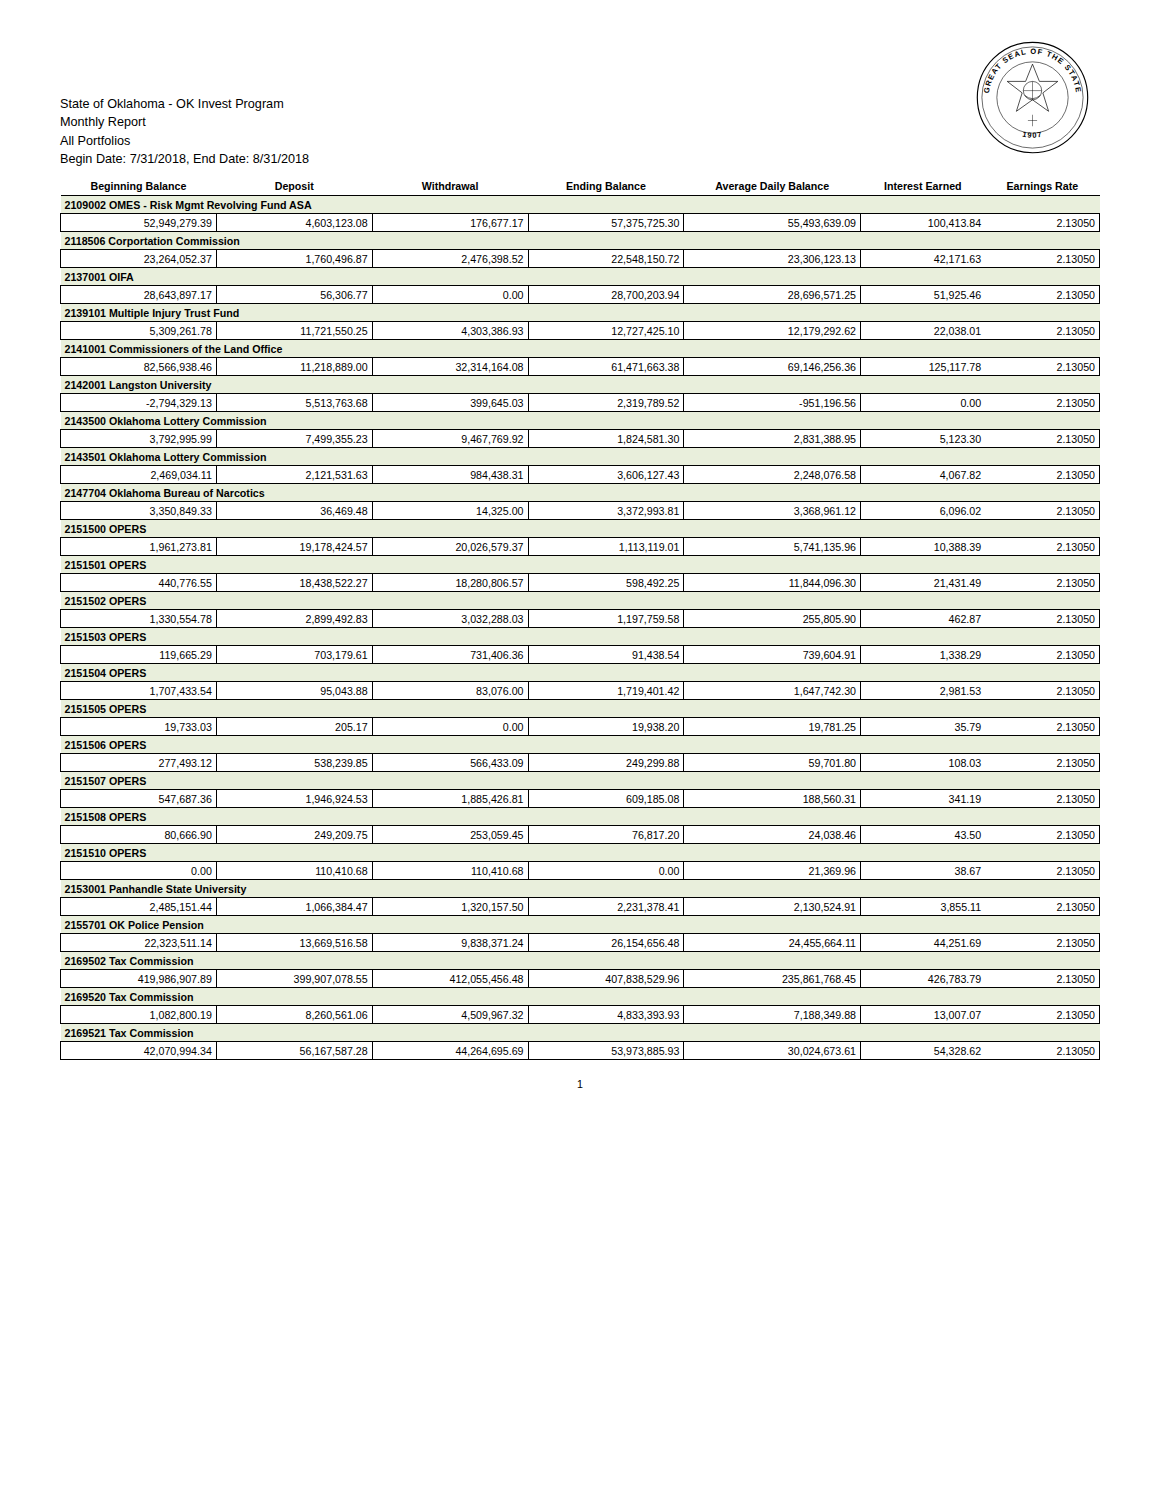GREAT SEAL OF THE STATE 1907
State of Oklahoma - OK Invest Program
Monthly Report
All Portfolios
Begin Date: 7/31/2018, End Date: 8/31/2018
| Beginning Balance | Deposit | Withdrawal | Ending Balance | Average Daily Balance | Interest Earned | Earnings Rate |
| --- | --- | --- | --- | --- | --- | --- |
| 2109002 OMES - Risk Mgmt Revolving Fund ASA |
| 52,949,279.39 | 4,603,123.08 | 176,677.17 | 57,375,725.30 | 55,493,639.09 | 100,413.84 | 2.13050 |
| 2118506 Corportation Commission |
| 23,264,052.37 | 1,760,496.87 | 2,476,398.52 | 22,548,150.72 | 23,306,123.13 | 42,171.63 | 2.13050 |
| 2137001 OIFA |
| 28,643,897.17 | 56,306.77 | 0.00 | 28,700,203.94 | 28,696,571.25 | 51,925.46 | 2.13050 |
| 2139101 Multiple Injury Trust Fund |
| 5,309,261.78 | 11,721,550.25 | 4,303,386.93 | 12,727,425.10 | 12,179,292.62 | 22,038.01 | 2.13050 |
| 2141001 Commissioners of the Land Office |
| 82,566,938.46 | 11,218,889.00 | 32,314,164.08 | 61,471,663.38 | 69,146,256.36 | 125,117.78 | 2.13050 |
| 2142001 Langston University |
| -2,794,329.13 | 5,513,763.68 | 399,645.03 | 2,319,789.52 | -951,196.56 | 0.00 | 2.13050 |
| 2143500 Oklahoma Lottery Commission |
| 3,792,995.99 | 7,499,355.23 | 9,467,769.92 | 1,824,581.30 | 2,831,388.95 | 5,123.30 | 2.13050 |
| 2143501 Oklahoma Lottery Commission |
| 2,469,034.11 | 2,121,531.63 | 984,438.31 | 3,606,127.43 | 2,248,076.58 | 4,067.82 | 2.13050 |
| 2147704 Oklahoma Bureau of Narcotics |
| 3,350,849.33 | 36,469.48 | 14,325.00 | 3,372,993.81 | 3,368,961.12 | 6,096.02 | 2.13050 |
| 2151500 OPERS |
| 1,961,273.81 | 19,178,424.57 | 20,026,579.37 | 1,113,119.01 | 5,741,135.96 | 10,388.39 | 2.13050 |
| 2151501 OPERS |
| 440,776.55 | 18,438,522.27 | 18,280,806.57 | 598,492.25 | 11,844,096.30 | 21,431.49 | 2.13050 |
| 2151502 OPERS |
| 1,330,554.78 | 2,899,492.83 | 3,032,288.03 | 1,197,759.58 | 255,805.90 | 462.87 | 2.13050 |
| 2151503 OPERS |
| 119,665.29 | 703,179.61 | 731,406.36 | 91,438.54 | 739,604.91 | 1,338.29 | 2.13050 |
| 2151504 OPERS |
| 1,707,433.54 | 95,043.88 | 83,076.00 | 1,719,401.42 | 1,647,742.30 | 2,981.53 | 2.13050 |
| 2151505 OPERS |
| 19,733.03 | 205.17 | 0.00 | 19,938.20 | 19,781.25 | 35.79 | 2.13050 |
| 2151506 OPERS |
| 277,493.12 | 538,239.85 | 566,433.09 | 249,299.88 | 59,701.80 | 108.03 | 2.13050 |
| 2151507 OPERS |
| 547,687.36 | 1,946,924.53 | 1,885,426.81 | 609,185.08 | 188,560.31 | 341.19 | 2.13050 |
| 2151508 OPERS |
| 80,666.90 | 249,209.75 | 253,059.45 | 76,817.20 | 24,038.46 | 43.50 | 2.13050 |
| 2151510 OPERS |
| 0.00 | 110,410.68 | 110,410.68 | 0.00 | 21,369.96 | 38.67 | 2.13050 |
| 2153001 Panhandle State University |
| 2,485,151.44 | 1,066,384.47 | 1,320,157.50 | 2,231,378.41 | 2,130,524.91 | 3,855.11 | 2.13050 |
| 2155701 OK Police Pension |
| 22,323,511.14 | 13,669,516.58 | 9,838,371.24 | 26,154,656.48 | 24,455,664.11 | 44,251.69 | 2.13050 |
| 2169502 Tax Commission |
| 419,986,907.89 | 399,907,078.55 | 412,055,456.48 | 407,838,529.96 | 235,861,768.45 | 426,783.79 | 2.13050 |
| 2169520 Tax Commission |
| 1,082,800.19 | 8,260,561.06 | 4,509,967.32 | 4,833,393.93 | 7,188,349.88 | 13,007.07 | 2.13050 |
| 2169521 Tax Commission |
| 42,070,994.34 | 56,167,587.28 | 44,264,695.69 | 53,973,885.93 | 30,024,673.61 | 54,328.62 | 2.13050 |
1